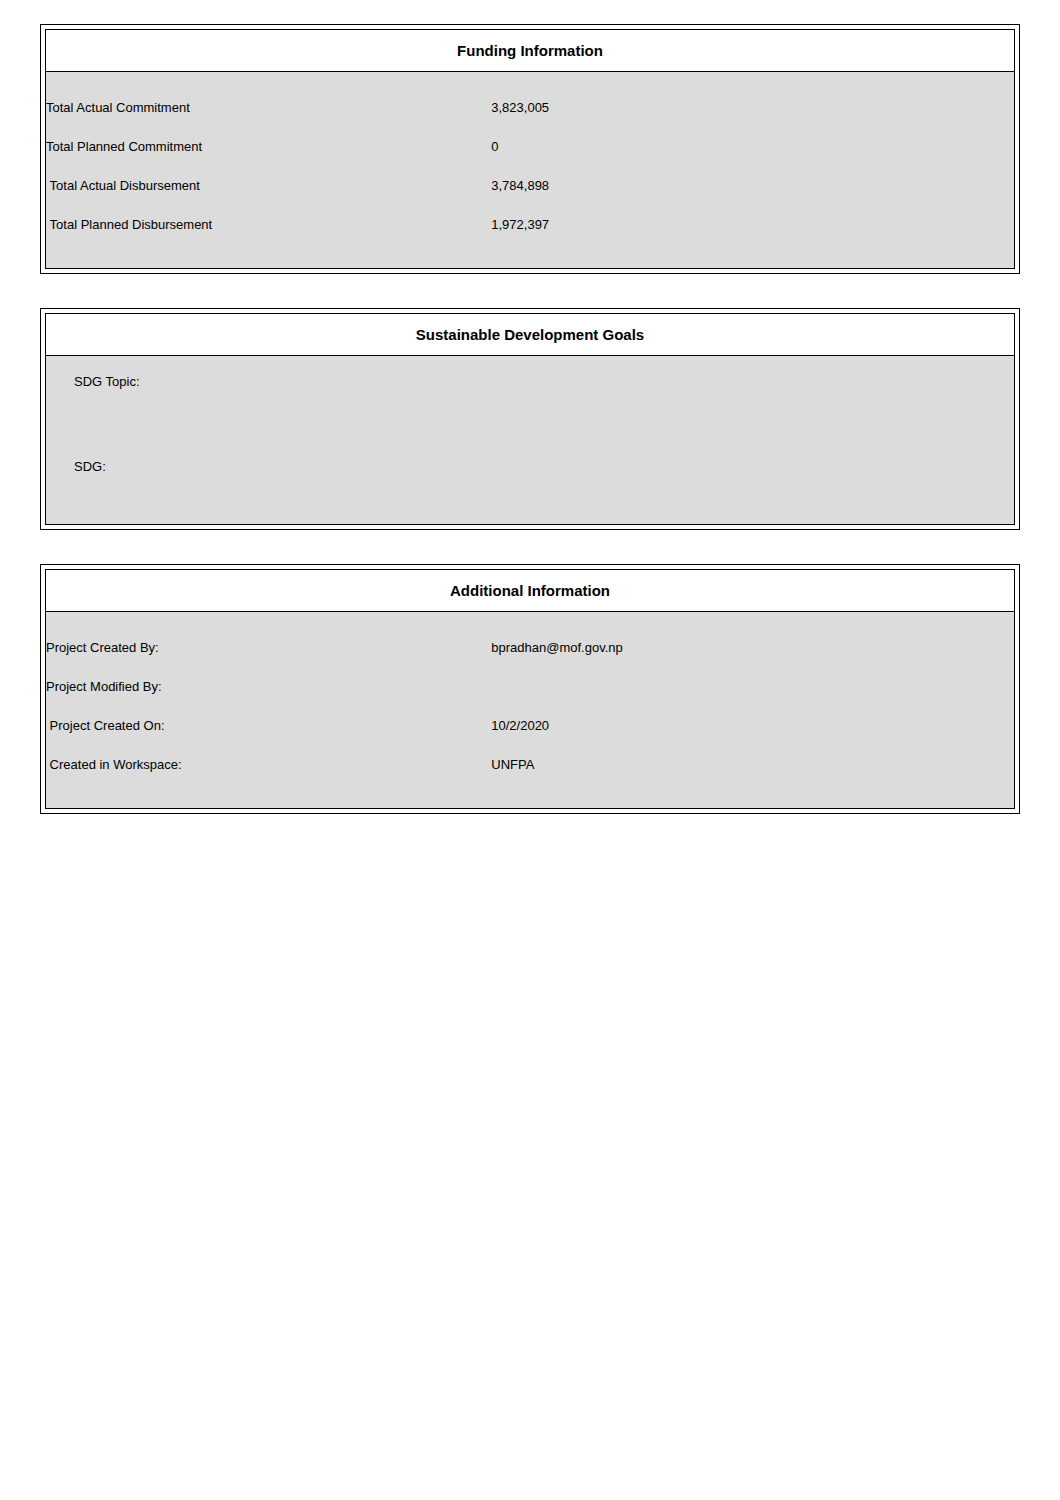Funding Information
| Total Actual Commitment | 3,823,005 |
| Total Planned Commitment | 0 |
| Total Actual Disbursement | 3,784,898 |
| Total Planned Disbursement | 1,972,397 |
Sustainable Development Goals
SDG Topic:
SDG:
Additional Information
| Project Created By: | bpradhan@mof.gov.np |
| Project Modified By: | |
| Project Created On: | 10/2/2020 |
| Created in Workspace: | UNFPA |